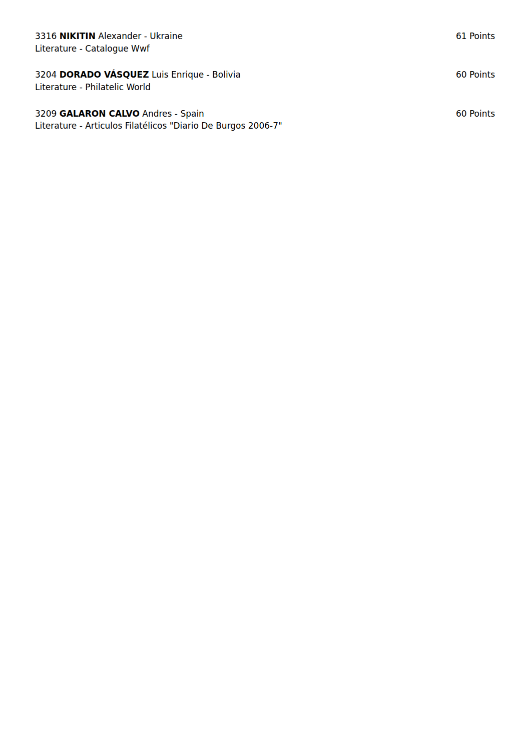3316 NIKITIN Alexander - Ukraine
61 Points
Literature - Catalogue Wwf
3204 DORADO VÁSQUEZ Luis Enrique - Bolivia
60 Points
Literature - Philatelic World
3209 GALARON CALVO Andres - Spain
60 Points
Literature - Articulos Filatélicos "Diario De Burgos 2006-7"